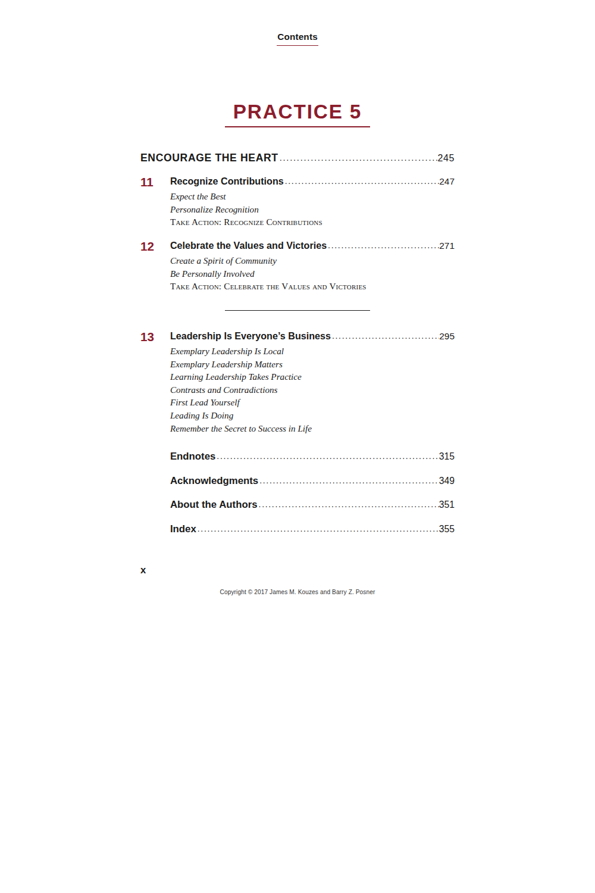Contents
PRACTICE 5
ENCOURAGE THE HEART .......................................................................................................... 245
11
Recognize Contributions .......................................................................................................... 247
Expect the Best
Personalize Recognition
Take Action: Recognize Contributions
12
Celebrate the Values and Victories .......................................................................................................... 271
Create a Spirit of Community
Be Personally Involved
Take Action: Celebrate the Values and Victories
13
Leadership Is Everyone’s Business .......................................................................................................... 295
Exemplary Leadership Is Local
Exemplary Leadership Matters
Learning Leadership Takes Practice
Contrasts and Contradictions
First Lead Yourself
Leading Is Doing
Remember the Secret to Success in Life
Endnotes .......................................................................................................... 315
Acknowledgments .......................................................................................................... 349
About the Authors .......................................................................................................... 351
Index .......................................................................................................... 355
x
Copyright © 2017 James M. Kouzes and Barry Z. Posner